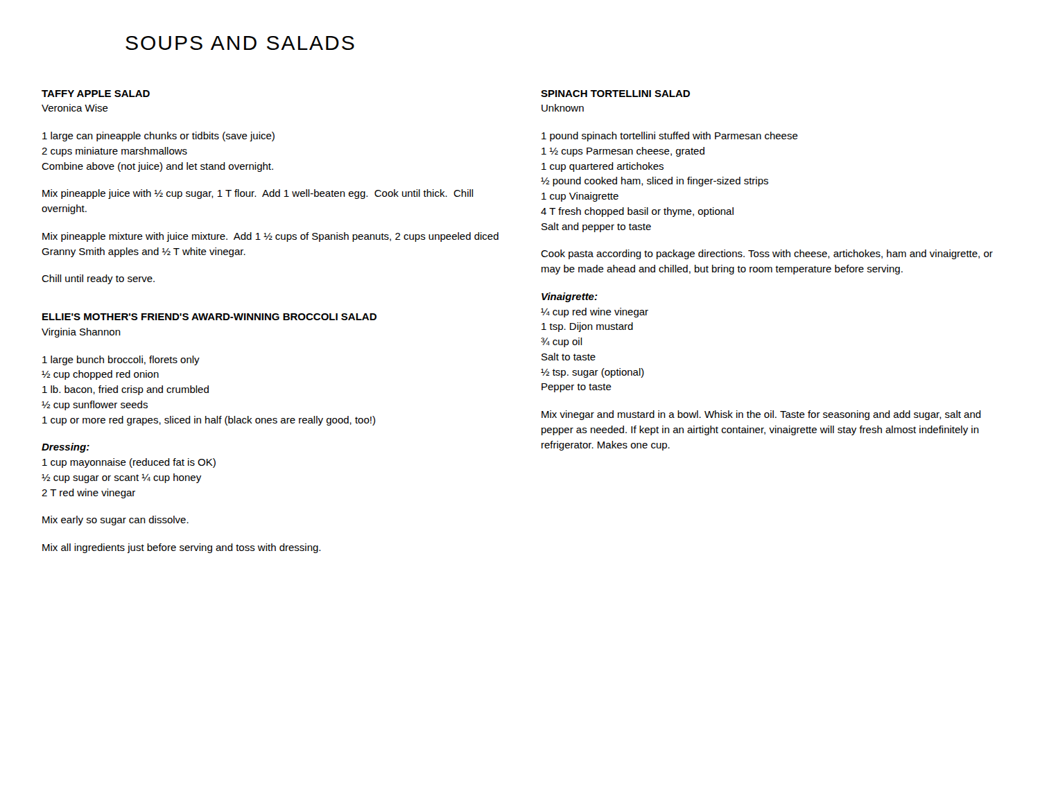SOUPS AND SALADS
Taffy Apple Salad
Veronica Wise
1 large can pineapple chunks or tidbits (save juice)
2 cups miniature marshmallows
Combine above (not juice) and let stand overnight.
Mix pineapple juice with ½ cup sugar, 1 T flour. Add 1 well-beaten egg. Cook until thick. Chill overnight.
Mix pineapple mixture with juice mixture. Add 1 ½ cups of Spanish peanuts, 2 cups unpeeled diced Granny Smith apples and ½ T white vinegar.
Chill until ready to serve.
Ellie's Mother's Friend's Award-Winning Broccoli Salad
Virginia Shannon
1 large bunch broccoli, florets only
½ cup chopped red onion
1 lb. bacon, fried crisp and crumbled
½ cup sunflower seeds
1 cup or more red grapes, sliced in half (black ones are really good, too!)
Dressing:
1 cup mayonnaise (reduced fat is OK)
½ cup sugar or scant ¼ cup honey
2 T red wine vinegar
Mix early so sugar can dissolve.
Mix all ingredients just before serving and toss with dressing.
Spinach Tortellini Salad
Unknown
1 pound spinach tortellini stuffed with Parmesan cheese
1 ½ cups Parmesan cheese, grated
1 cup quartered artichokes
½ pound cooked ham, sliced in finger-sized strips
1 cup Vinaigrette
4 T fresh chopped basil or thyme, optional
Salt and pepper to taste
Cook pasta according to package directions. Toss with cheese, artichokes, ham and vinaigrette, or may be made ahead and chilled, but bring to room temperature before serving.
Vinaigrette:
¼ cup red wine vinegar
1 tsp. Dijon mustard
¾ cup oil
Salt to taste
½ tsp. sugar (optional)
Pepper to taste
Mix vinegar and mustard in a bowl. Whisk in the oil. Taste for seasoning and add sugar, salt and pepper as needed. If kept in an airtight container, vinaigrette will stay fresh almost indefinitely in refrigerator. Makes one cup.